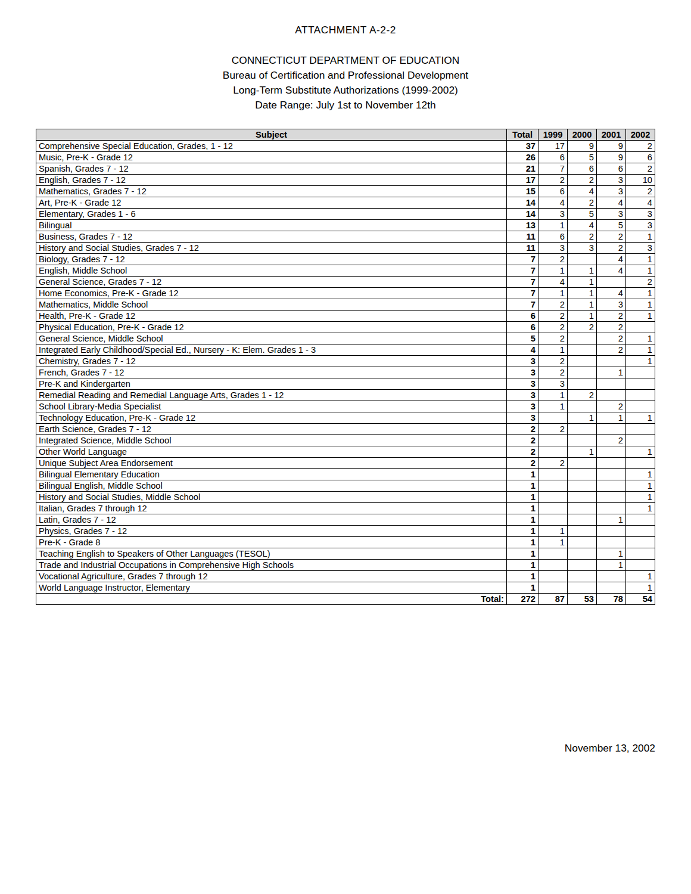ATTACHMENT A-2-2
CONNECTICUT DEPARTMENT OF EDUCATION
Bureau of Certification and Professional Development
Long-Term Substitute Authorizations (1999-2002)
Date Range: July 1st to November 12th
Long-Term Substitute Authorizations by Subject, 1999–2002
| Subject | Total | 1999 | 2000 | 2001 | 2002 |
| --- | --- | --- | --- | --- | --- |
| Comprehensive Special Education, Grades, 1 - 12 | 37 | 17 | 9 | 9 | 2 |
| Music, Pre-K - Grade 12 | 26 | 6 | 5 | 9 | 6 |
| Spanish, Grades 7 - 12 | 21 | 7 | 6 | 6 | 2 |
| English, Grades 7 - 12 | 17 | 2 | 2 | 3 | 10 |
| Mathematics, Grades 7 - 12 | 15 | 6 | 4 | 3 | 2 |
| Art, Pre-K - Grade 12 | 14 | 4 | 2 | 4 | 4 |
| Elementary, Grades 1 - 6 | 14 | 3 | 5 | 3 | 3 |
| Bilingual | 13 | 1 | 4 | 5 | 3 |
| Business, Grades 7 - 12 | 11 | 6 | 2 | 2 | 1 |
| History and Social Studies, Grades 7 - 12 | 11 | 3 | 3 | 2 | 3 |
| Biology, Grades 7 - 12 | 7 | 2 | | 4 | 1 |
| English, Middle School | 7 | 1 | 1 | 4 | 1 |
| General Science, Grades 7 - 12 | 7 | 4 | 1 | | 2 |
| Home Economics, Pre-K - Grade 12 | 7 | 1 | 1 | 4 | 1 |
| Mathematics, Middle School | 7 | 2 | 1 | 3 | 1 |
| Health, Pre-K - Grade 12 | 6 | 2 | 1 | 2 | 1 |
| Physical Education, Pre-K - Grade 12 | 6 | 2 | 2 | 2 | |
| General Science, Middle School | 5 | 2 | | 2 | 1 |
| Integrated Early Childhood/Special Ed., Nursery - K: Elem. Grades 1 - 3 | 4 | 1 | | 2 | 1 |
| Chemistry, Grades 7 - 12 | 3 | 2 | | | 1 |
| French, Grades 7 - 12 | 3 | 2 | | 1 | |
| Pre-K and Kindergarten | 3 | 3 | | | |
| Remedial Reading and Remedial Language Arts, Grades 1 - 12 | 3 | 1 | 2 | | |
| School Library-Media Specialist | 3 | 1 | | 2 | |
| Technology Education, Pre-K - Grade 12 | 3 | | 1 | 1 | 1 |
| Earth Science, Grades 7 - 12 | 2 | 2 | | | |
| Integrated Science, Middle School | 2 | | | 2 | |
| Other World Language | 2 | | 1 | | 1 |
| Unique Subject Area Endorsement | 2 | 2 | | | |
| Bilingual Elementary Education | 1 | | | | 1 |
| Bilingual English, Middle School | 1 | | | | 1 |
| History and Social Studies, Middle School | 1 | | | | 1 |
| Italian, Grades 7 through 12 | 1 | | | | 1 |
| Latin, Grades 7 - 12 | 1 | | | 1 | |
| Physics, Grades 7 - 12 | 1 | 1 | | | |
| Pre-K - Grade 8 | 1 | 1 | | | |
| Teaching English to Speakers of Other Languages (TESOL) | 1 | | | 1 | |
| Trade and Industrial Occupations in Comprehensive High Schools | 1 | | | 1 | |
| Vocational Agriculture, Grades 7 through 12 | 1 | | | | 1 |
| World Language Instructor, Elementary | 1 | | | | 1 |
| Total: | 272 | 87 | 53 | 78 | 54 |
November 13, 2002